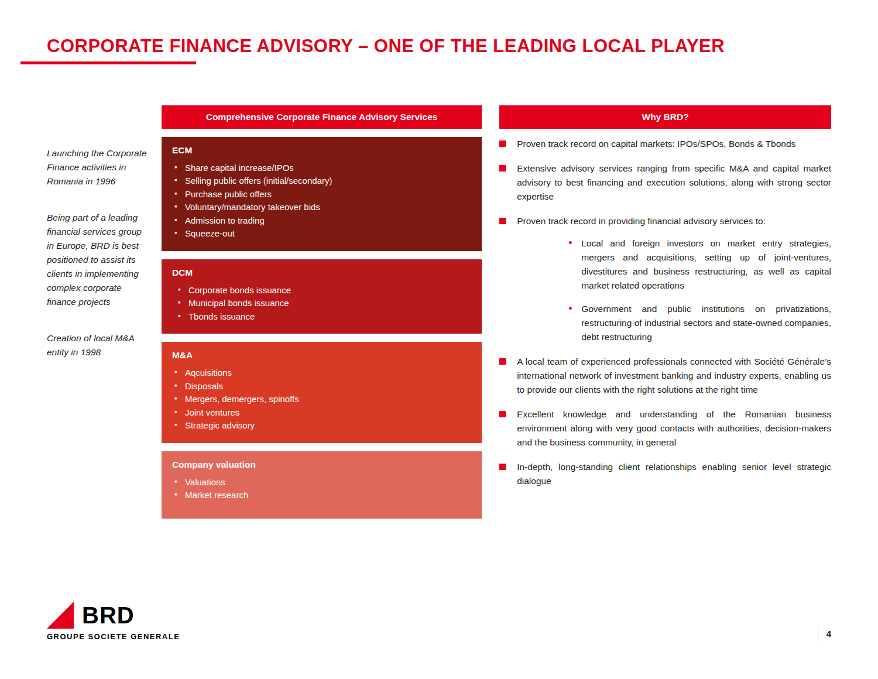CORPORATE FINANCE ADVISORY – ONE OF THE LEADING LOCAL PLAYER
Launching the Corporate Finance activities in Romania in 1996
Being part of a leading financial services group in Europe, BRD is best positioned to assist its clients in implementing complex corporate finance projects
Creation of local M&A entity in 1998
Comprehensive Corporate Finance Advisory Services
ECM
Share capital increase/IPOs
Selling public offers (initial/secondary)
Purchase public offers
Voluntary/mandatory takeover bids
Admission to trading
Squeeze-out
DCM
Corporate bonds issuance
Municipal bonds issuance
Tbonds issuance
M&A
Aqcuisitions
Disposals
Mergers, demergers, spinoffs
Joint ventures
Strategic advisory
Company valuation
Valuations
Market research
Why BRD?
Proven track record on capital markets: IPOs/SPOs, Bonds & Tbonds
Extensive advisory services ranging from specific M&A and capital market advisory to best financing and execution solutions, along with strong sector expertise
Proven track record in providing financial advisory services to:
Local and foreign investors on market entry strategies, mergers and acquisitions, setting up of joint-ventures, divestitures and business restructuring, as well as capital market related operations
Government and public institutions on privatizations, restructuring of industrial sectors and state-owned companies, debt restructuring
A local team of experienced professionals connected with Société Générale’s international network of investment banking and industry experts, enabling us to provide our clients with the right solutions at the right time
Excellent knowledge and understanding of the Romanian business environment along with very good contacts with authorities, decision-makers and the business community, in general
In-depth, long-standing client relationships enabling senior level strategic dialogue
BRD
GROUPE SOCIETE GENERALE
4